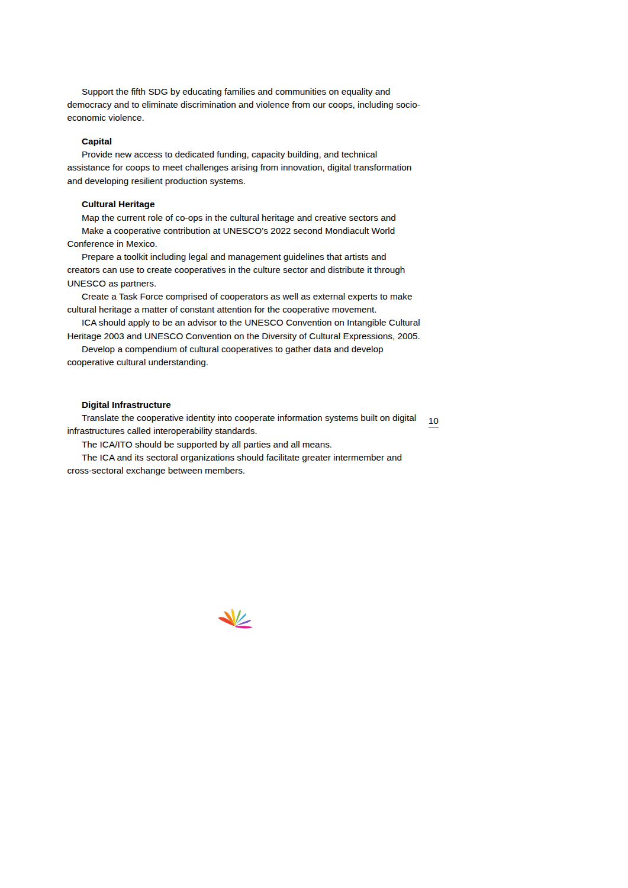Support the fifth SDG by educating families and communities on equality and democracy and to eliminate discrimination and violence from our coops, including socio-economic violence.
Capital
Provide new access to dedicated funding, capacity building, and technical assistance for coops to meet challenges arising from innovation, digital transformation and developing resilient production systems.
Cultural Heritage
Map the current role of co-ops in the cultural heritage and creative sectors and
Make a cooperative contribution at UNESCO’s 2022 second Mondiacult World Conference in Mexico.
Prepare a toolkit including legal and management guidelines that artists and creators can use to create cooperatives in the culture sector and distribute it through UNESCO as partners.
Create a Task Force comprised of cooperators as well as external experts to make cultural heritage a matter of constant attention for the cooperative movement.
ICA should apply to be an advisor to the UNESCO Convention on Intangible Cultural Heritage 2003 and UNESCO Convention on the Diversity of Cultural Expressions, 2005.
Develop a compendium of cultural cooperatives to gather data and develop cooperative cultural understanding.
Digital Infrastructure
Translate the cooperative identity into cooperate information systems built on digital infrastructures called interoperability standards.
The ICA/ITO should be supported by all parties and all means.
The ICA and its sectoral organizations should facilitate greater intermember and cross-sectoral exchange between members.
10